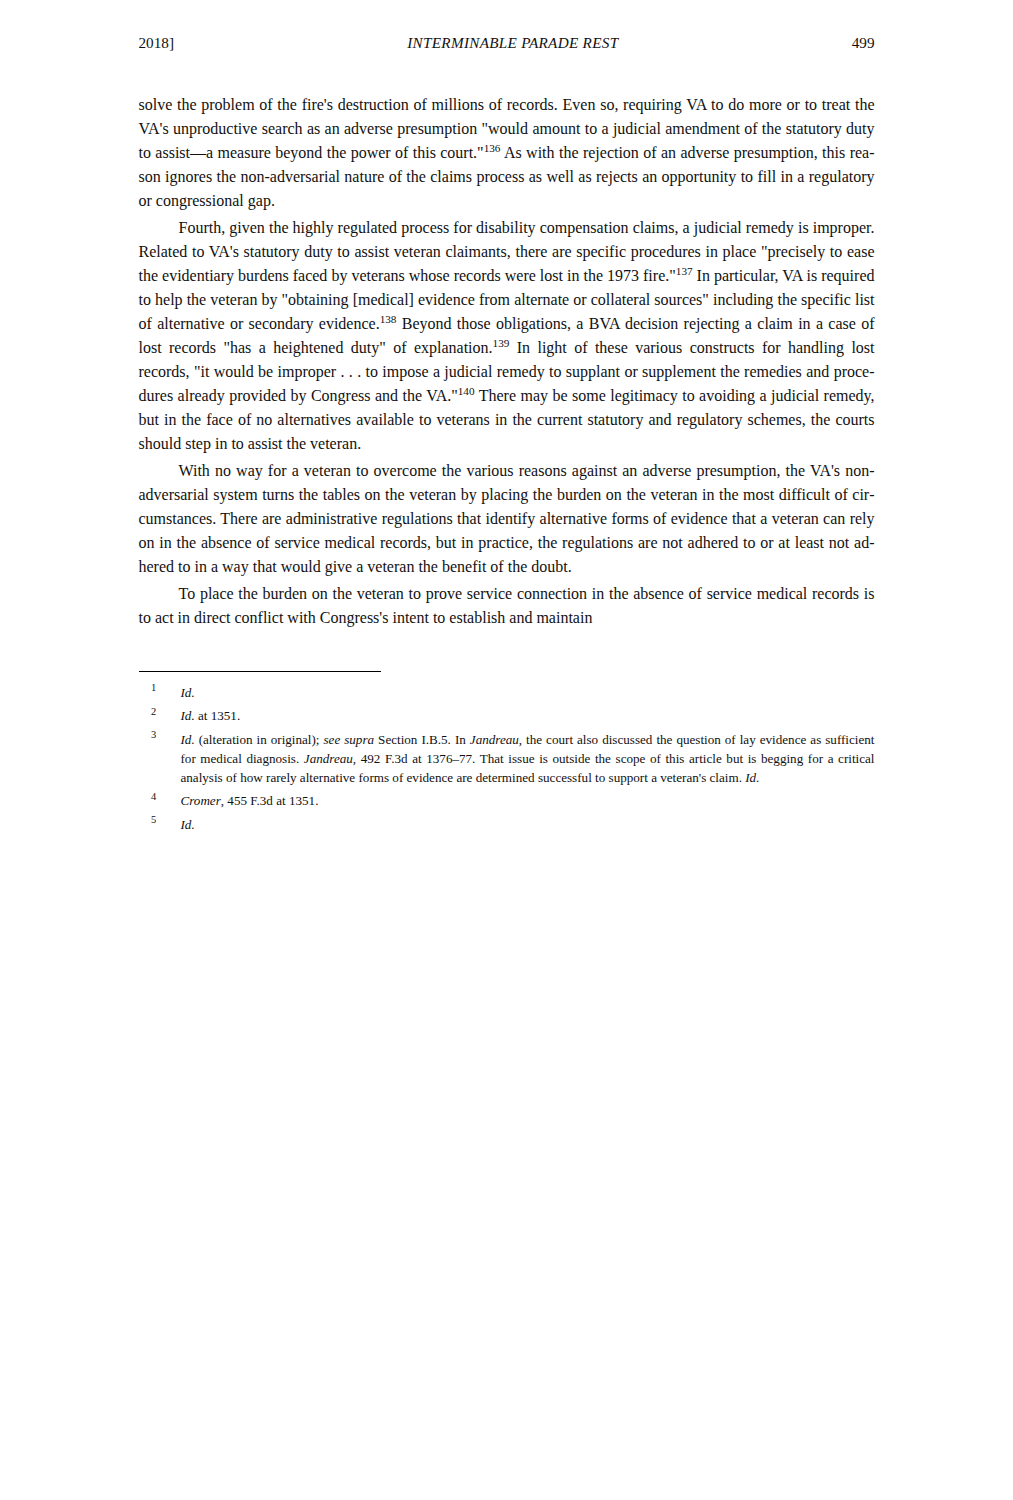2018] INTERMINABLE PARADE REST 499
solve the problem of the fire's destruction of millions of records. Even so, requiring VA to do more or to treat the VA's unproductive search as an adverse presumption "would amount to a judicial amendment of the statutory duty to assist—a measure beyond the power of this court."136 As with the rejection of an adverse presumption, this reason ignores the non-adversarial nature of the claims process as well as rejects an opportunity to fill in a regulatory or congressional gap.
Fourth, given the highly regulated process for disability compensation claims, a judicial remedy is improper. Related to VA's statutory duty to assist veteran claimants, there are specific procedures in place "precisely to ease the evidentiary burdens faced by veterans whose records were lost in the 1973 fire."137 In particular, VA is required to help the veteran by "obtaining [medical] evidence from alternate or collateral sources" including the specific list of alternative or secondary evidence.138 Beyond those obligations, a BVA decision rejecting a claim in a case of lost records "has a heightened duty" of explanation.139 In light of these various constructs for handling lost records, "it would be improper . . . to impose a judicial remedy to supplant or supplement the remedies and procedures already provided by Congress and the VA."140 There may be some legitimacy to avoiding a judicial remedy, but in the face of no alternatives available to veterans in the current statutory and regulatory schemes, the courts should step in to assist the veteran.
With no way for a veteran to overcome the various reasons against an adverse presumption, the VA's non-adversarial system turns the tables on the veteran by placing the burden on the veteran in the most difficult of circumstances. There are administrative regulations that identify alternative forms of evidence that a veteran can rely on in the absence of service medical records, but in practice, the regulations are not adhered to or at least not adhered to in a way that would give a veteran the benefit of the doubt.
To place the burden on the veteran to prove service connection in the absence of service medical records is to act in direct conflict with Congress's intent to establish and maintain
Id.
Id. at 1351.
Id. (alteration in original); see supra Section I.B.5. In Jandreau, the court also discussed the question of lay evidence as sufficient for medical diagnosis. Jandreau, 492 F.3d at 1376–77. That issue is outside the scope of this article but is begging for a critical analysis of how rarely alternative forms of evidence are determined successful to support a veteran's claim. Id.
Cromer, 455 F.3d at 1351.
Id.